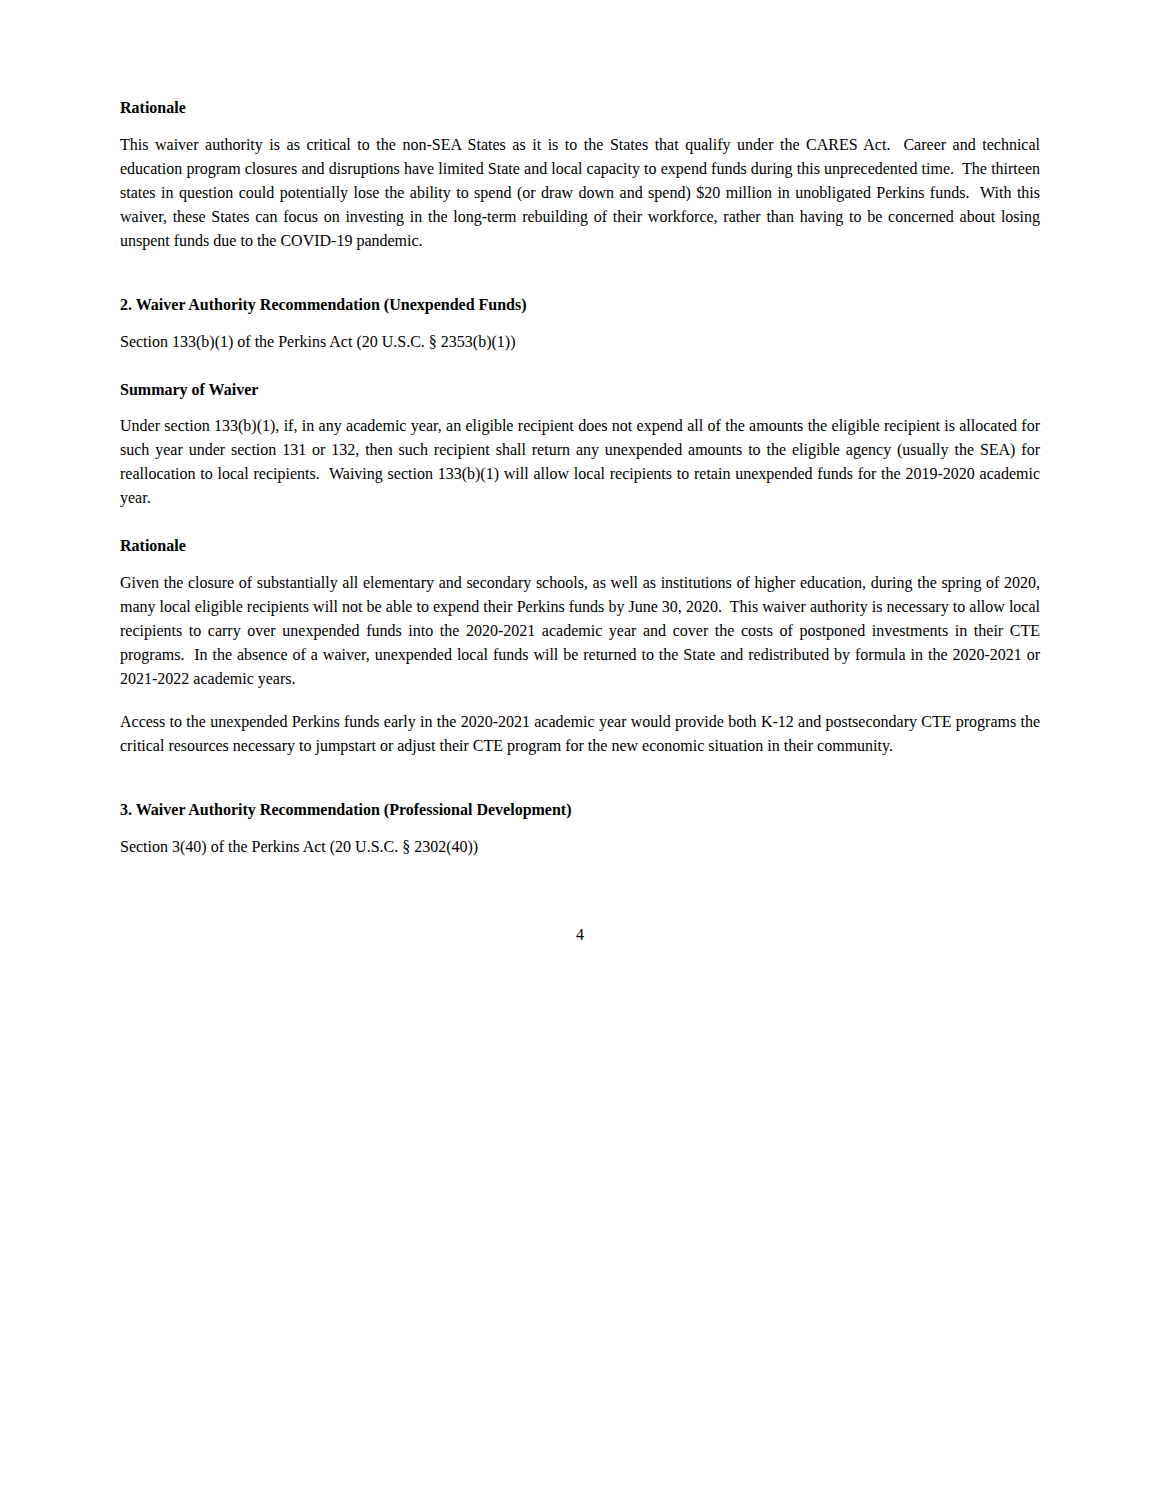Rationale
This waiver authority is as critical to the non-SEA States as it is to the States that qualify under the CARES Act. Career and technical education program closures and disruptions have limited State and local capacity to expend funds during this unprecedented time. The thirteen states in question could potentially lose the ability to spend (or draw down and spend) $20 million in unobligated Perkins funds. With this waiver, these States can focus on investing in the long-term rebuilding of their workforce, rather than having to be concerned about losing unspent funds due to the COVID-19 pandemic.
2. Waiver Authority Recommendation (Unexpended Funds)
Section 133(b)(1) of the Perkins Act (20 U.S.C. § 2353(b)(1))
Summary of Waiver
Under section 133(b)(1), if, in any academic year, an eligible recipient does not expend all of the amounts the eligible recipient is allocated for such year under section 131 or 132, then such recipient shall return any unexpended amounts to the eligible agency (usually the SEA) for reallocation to local recipients. Waiving section 133(b)(1) will allow local recipients to retain unexpended funds for the 2019-2020 academic year.
Rationale
Given the closure of substantially all elementary and secondary schools, as well as institutions of higher education, during the spring of 2020, many local eligible recipients will not be able to expend their Perkins funds by June 30, 2020. This waiver authority is necessary to allow local recipients to carry over unexpended funds into the 2020-2021 academic year and cover the costs of postponed investments in their CTE programs. In the absence of a waiver, unexpended local funds will be returned to the State and redistributed by formula in the 2020-2021 or 2021-2022 academic years.
Access to the unexpended Perkins funds early in the 2020-2021 academic year would provide both K-12 and postsecondary CTE programs the critical resources necessary to jumpstart or adjust their CTE program for the new economic situation in their community.
3. Waiver Authority Recommendation (Professional Development)
Section 3(40) of the Perkins Act (20 U.S.C. § 2302(40))
4